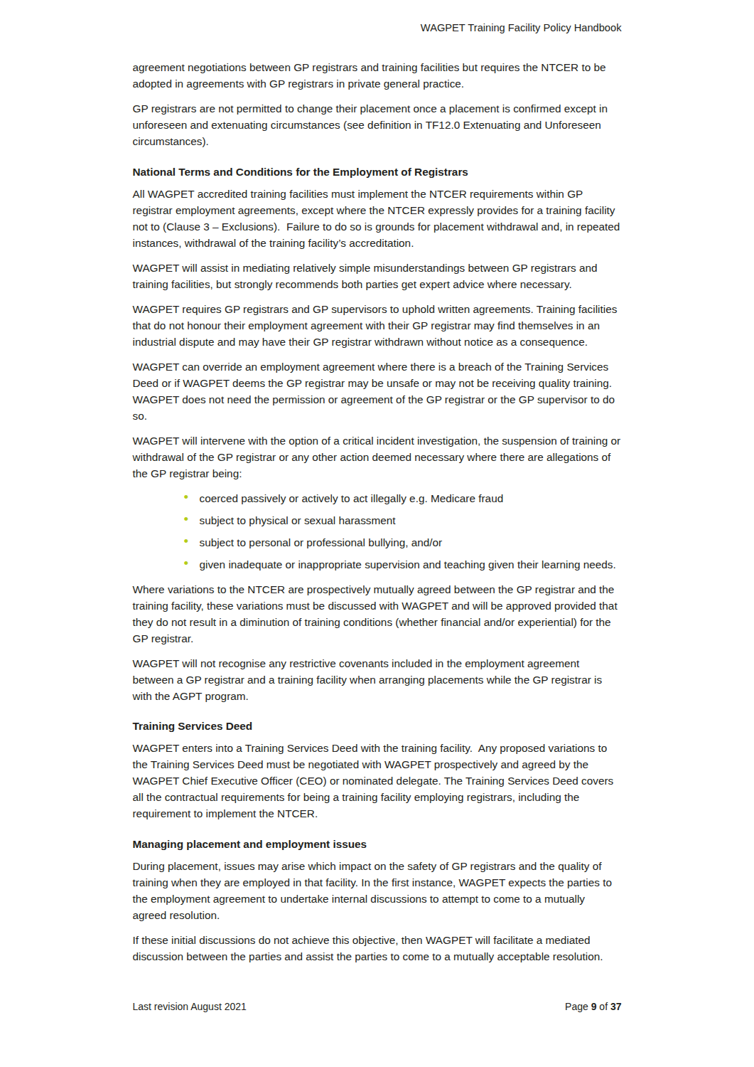WAGPET Training Facility Policy Handbook
agreement negotiations between GP registrars and training facilities but requires the NTCER to be adopted in agreements with GP registrars in private general practice.
GP registrars are not permitted to change their placement once a placement is confirmed except in unforeseen and extenuating circumstances (see definition in TF12.0 Extenuating and Unforeseen circumstances).
National Terms and Conditions for the Employment of Registrars
All WAGPET accredited training facilities must implement the NTCER requirements within GP registrar employment agreements, except where the NTCER expressly provides for a training facility not to (Clause 3 – Exclusions). Failure to do so is grounds for placement withdrawal and, in repeated instances, withdrawal of the training facility’s accreditation.
WAGPET will assist in mediating relatively simple misunderstandings between GP registrars and training facilities, but strongly recommends both parties get expert advice where necessary.
WAGPET requires GP registrars and GP supervisors to uphold written agreements. Training facilities that do not honour their employment agreement with their GP registrar may find themselves in an industrial dispute and may have their GP registrar withdrawn without notice as a consequence.
WAGPET can override an employment agreement where there is a breach of the Training Services Deed or if WAGPET deems the GP registrar may be unsafe or may not be receiving quality training. WAGPET does not need the permission or agreement of the GP registrar or the GP supervisor to do so.
WAGPET will intervene with the option of a critical incident investigation, the suspension of training or withdrawal of the GP registrar or any other action deemed necessary where there are allegations of the GP registrar being:
coerced passively or actively to act illegally e.g. Medicare fraud
subject to physical or sexual harassment
subject to personal or professional bullying, and/or
given inadequate or inappropriate supervision and teaching given their learning needs.
Where variations to the NTCER are prospectively mutually agreed between the GP registrar and the training facility, these variations must be discussed with WAGPET and will be approved provided that they do not result in a diminution of training conditions (whether financial and/or experiential) for the GP registrar.
WAGPET will not recognise any restrictive covenants included in the employment agreement between a GP registrar and a training facility when arranging placements while the GP registrar is with the AGPT program.
Training Services Deed
WAGPET enters into a Training Services Deed with the training facility. Any proposed variations to the Training Services Deed must be negotiated with WAGPET prospectively and agreed by the WAGPET Chief Executive Officer (CEO) or nominated delegate. The Training Services Deed covers all the contractual requirements for being a training facility employing registrars, including the requirement to implement the NTCER.
Managing placement and employment issues
During placement, issues may arise which impact on the safety of GP registrars and the quality of training when they are employed in that facility. In the first instance, WAGPET expects the parties to the employment agreement to undertake internal discussions to attempt to come to a mutually agreed resolution.
If these initial discussions do not achieve this objective, then WAGPET will facilitate a mediated discussion between the parties and assist the parties to come to a mutually acceptable resolution.
Last revision August 2021
Page 9 of 37